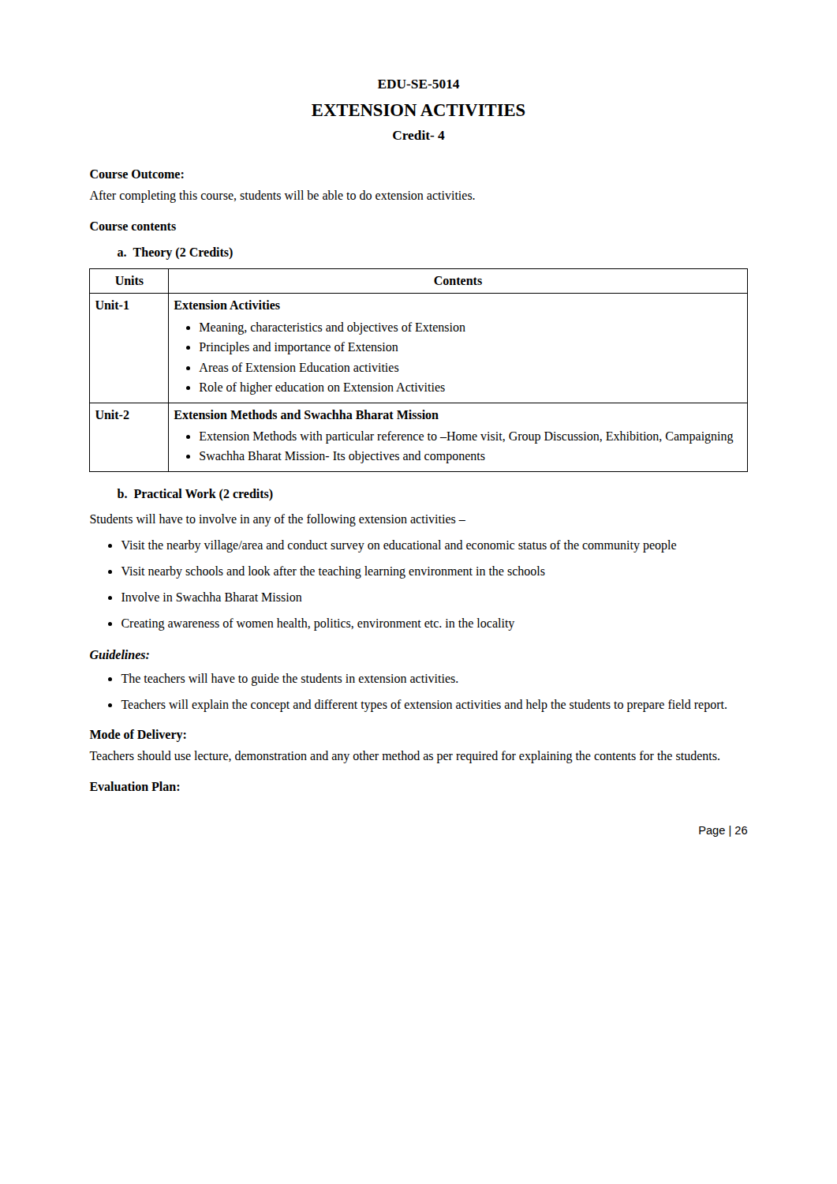EDU-SE-5014
EXTENSION ACTIVITIES
Credit- 4
Course Outcome:
After completing this course, students will be able to do extension activities.
Course contents
a. Theory (2 Credits)
| Units | Contents |
| --- | --- |
| Unit-1 | Extension Activities Meaning, characteristics and objectives of Extension Principles and importance of Extension Areas of Extension Education activities Role of higher education on Extension Activities |
| Unit-2 | Extension Methods and Swachha Bharat Mission Extension Methods with particular reference to –Home visit, Group Discussion, Exhibition, Campaigning Swachha Bharat Mission- Its objectives and components |
b. Practical Work (2 credits)
Students will have to involve in any of the following extension activities –
Visit the nearby village/area and conduct survey on educational and economic status of the community people
Visit nearby schools and look after the teaching learning environment in the schools
Involve in Swachha Bharat Mission
Creating awareness of women health, politics, environment etc. in the locality
Guidelines:
The teachers will have to guide the students in extension activities.
Teachers will explain the concept and different types of extension activities and help the students to prepare field report.
Mode of Delivery:
Teachers should use lecture, demonstration and any other method as per required for explaining the contents for the students.
Evaluation Plan:
Page | 26